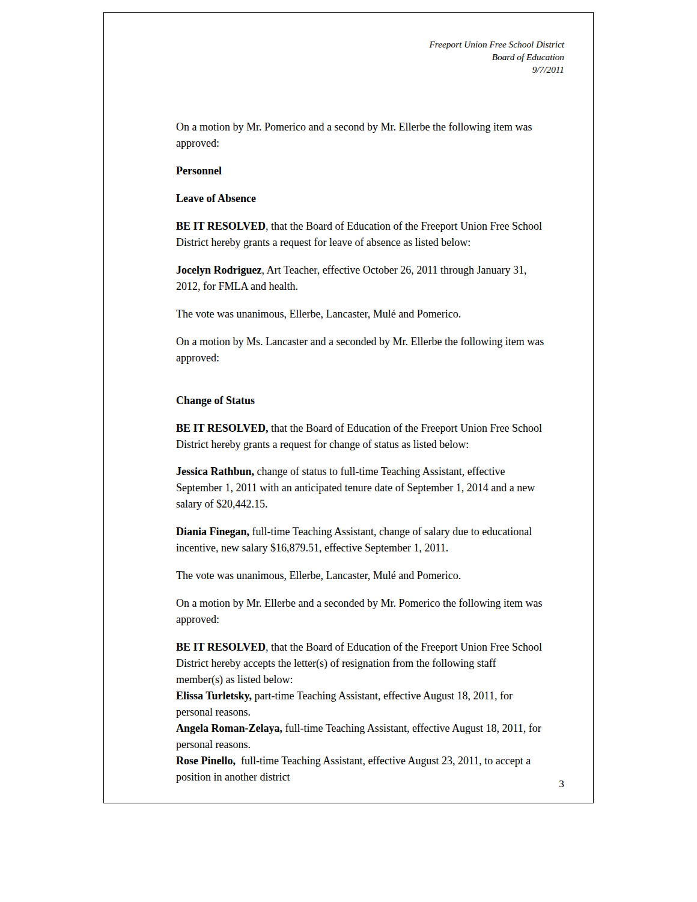Freeport Union Free School District
Board of Education
9/7/2011
On a motion by Mr. Pomerico and a second by Mr. Ellerbe the following item was approved:
Personnel
Leave of Absence
BE IT RESOLVED, that the Board of Education of the Freeport Union Free School District hereby grants a request for leave of absence as listed below:
Jocelyn Rodriguez, Art Teacher, effective October 26, 2011 through January 31, 2012, for FMLA and health.
The vote was unanimous, Ellerbe, Lancaster, Mulé and Pomerico.
On a motion by Ms. Lancaster and a seconded by Mr. Ellerbe the following item was approved:
Change of Status
BE IT RESOLVED, that the Board of Education of the Freeport Union Free School District hereby grants a request for change of status as listed below:
Jessica Rathbun, change of status to full-time Teaching Assistant, effective September 1, 2011 with an anticipated tenure date of September 1, 2014 and a new salary of $20,442.15.
Diania Finegan, full-time Teaching Assistant, change of salary due to educational incentive, new salary $16,879.51, effective September 1, 2011.
The vote was unanimous, Ellerbe, Lancaster, Mulé and Pomerico.
On a motion by Mr. Ellerbe and a seconded by Mr. Pomerico the following item was approved:
BE IT RESOLVED, that the Board of Education of the Freeport Union Free School District hereby accepts the letter(s) of resignation from the following staff member(s) as listed below:
Elissa Turletsky, part-time Teaching Assistant, effective August 18, 2011, for personal reasons.
Angela Roman-Zelaya, full-time Teaching Assistant, effective August 18, 2011, for personal reasons.
Rose Pinello, full-time Teaching Assistant, effective August 23, 2011, to accept a position in another district
3